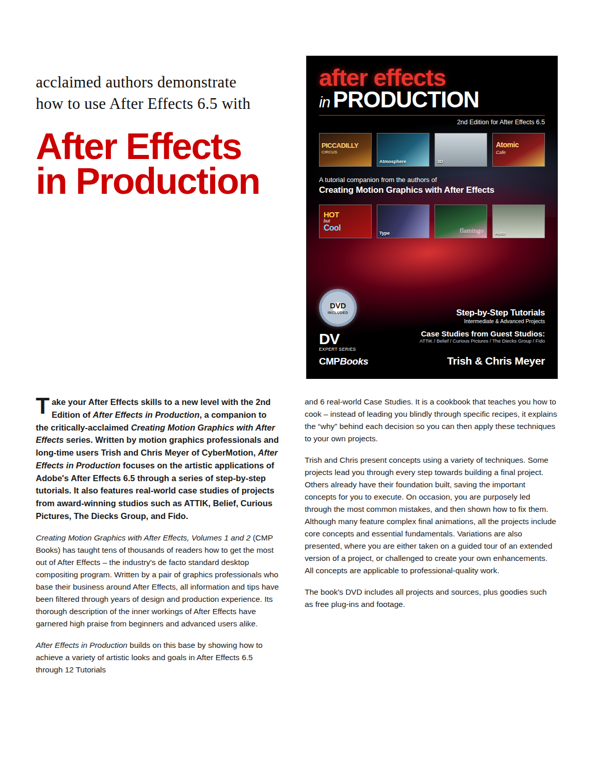acclaimed authors demonstrate
how to use After Effects 6.5 with
After Effects
in Production
after effects in PRODUCTION
2nd Edition for After Effects 6.5
PICCADILLY
CIRCUS
Atmosphere
3D
Atomic
Cafe
A tutorial companion from the authors of Creating Motion Graphics with After Effects
HOT
but
Cool
Type
flamingo
Auto
DVDINCLUDED
DV
EXPERT SERIES
CMPBooks
Step-by-Step Tutorials
Intermediate & Advanced Projects
Case Studies from Guest Studios:
ATTiK / Belief / Curious Pictures / The Diecks Group / Fido
Trish & Chris Meyer
Take your After Effects skills to a new level with the 2nd Edition of After Effects in Production, a companion to the critically-acclaimed Creating Motion Graphics with After Effects series. Written by motion graphics professionals and long-time users Trish and Chris Meyer of CyberMotion, After Effects in Production focuses on the artistic applications of Adobe's After Effects 6.5 through a series of step-by-step tutorials. It also features real-world case studies of projects from award-winning studios such as ATTIK, Belief, Curious Pictures, The Diecks Group, and Fido.
Creating Motion Graphics with After Effects, Volumes 1 and 2 (CMP Books) has taught tens of thousands of readers how to get the most out of After Effects – the industry's de facto standard desktop compositing program. Written by a pair of graphics professionals who base their business around After Effects, all information and tips have been filtered through years of design and production experience. Its thorough description of the inner workings of After Effects have garnered high praise from beginners and advanced users alike.
After Effects in Production builds on this base by showing how to achieve a variety of artistic looks and goals in After Effects 6.5 through 12 Tutorials
and 6 real-world Case Studies. It is a cookbook that teaches you how to cook – instead of leading you blindly through specific recipes, it explains the “why” behind each decision so you can then apply these techniques to your own projects.
Trish and Chris present concepts using a variety of techniques. Some projects lead you through every step towards building a final project. Others already have their foundation built, saving the important concepts for you to execute. On occasion, you are purposely led through the most common mistakes, and then shown how to fix them. Although many feature complex final animations, all the projects include core concepts and essential fundamentals. Variations are also presented, where you are either taken on a guided tour of an extended version of a project, or challenged to create your own enhancements. All concepts are applicable to professional-quality work.
The book's DVD includes all projects and sources, plus goodies such as free plug-ins and footage.